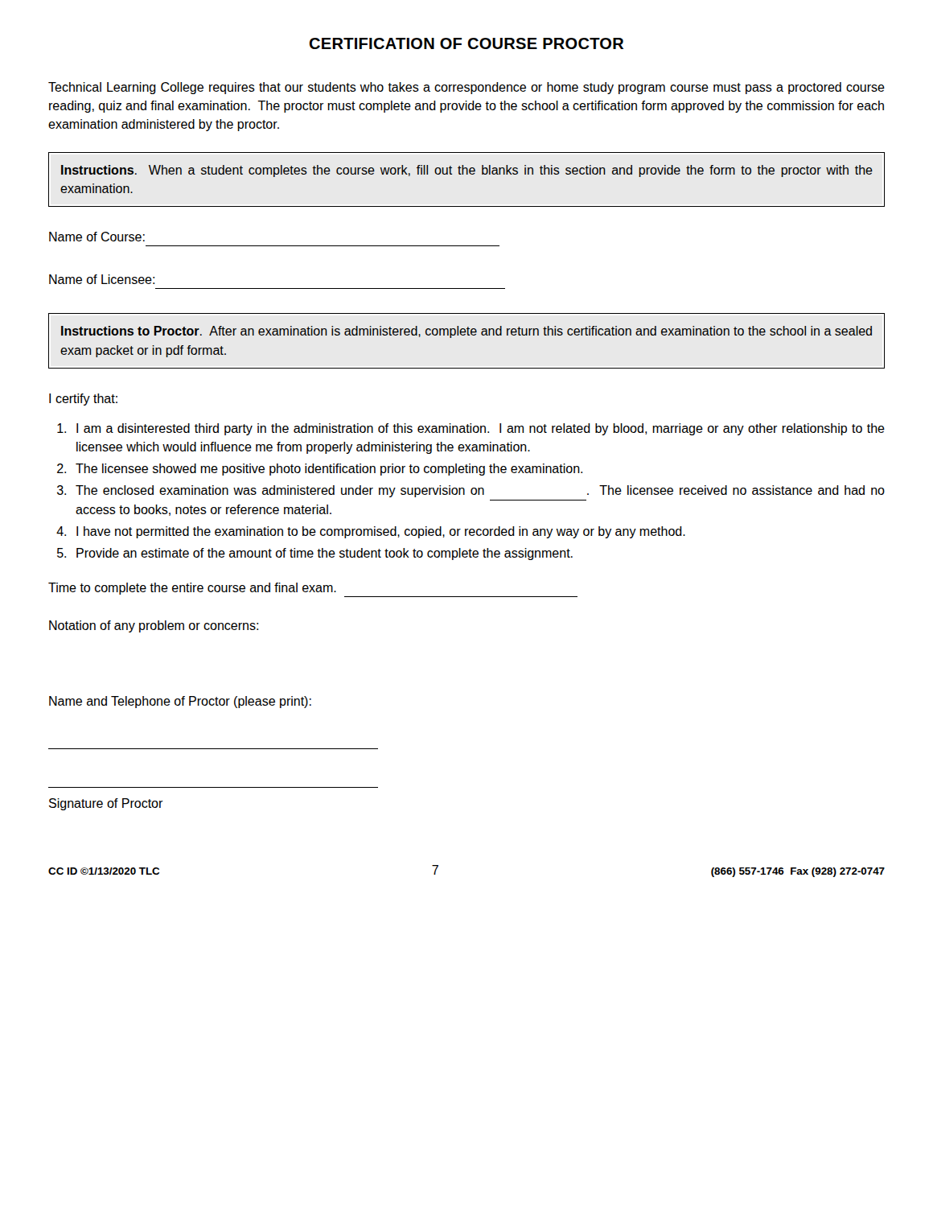CERTIFICATION OF COURSE PROCTOR
Technical Learning College requires that our students who takes a correspondence or home study program course must pass a proctored course reading, quiz and final examination. The proctor must complete and provide to the school a certification form approved by the commission for each examination administered by the proctor.
Instructions. When a student completes the course work, fill out the blanks in this section and provide the form to the proctor with the examination.
Name of Course:
Name of Licensee:
Instructions to Proctor. After an examination is administered, complete and return this certification and examination to the school in a sealed exam packet or in pdf format.
I certify that:
I am a disinterested third party in the administration of this examination. I am not related by blood, marriage or any other relationship to the licensee which would influence me from properly administering the examination.
The licensee showed me positive photo identification prior to completing the examination.
The enclosed examination was administered under my supervision on . The licensee received no assistance and had no access to books, notes or reference material.
I have not permitted the examination to be compromised, copied, or recorded in any way or by any method.
Provide an estimate of the amount of time the student took to complete the assignment.
Time to complete the entire course and final exam.
Notation of any problem or concerns:
Name and Telephone of Proctor (please print):
Signature of Proctor
CC ID ©1/13/2020 TLC 7 (866) 557-1746 Fax (928) 272-0747